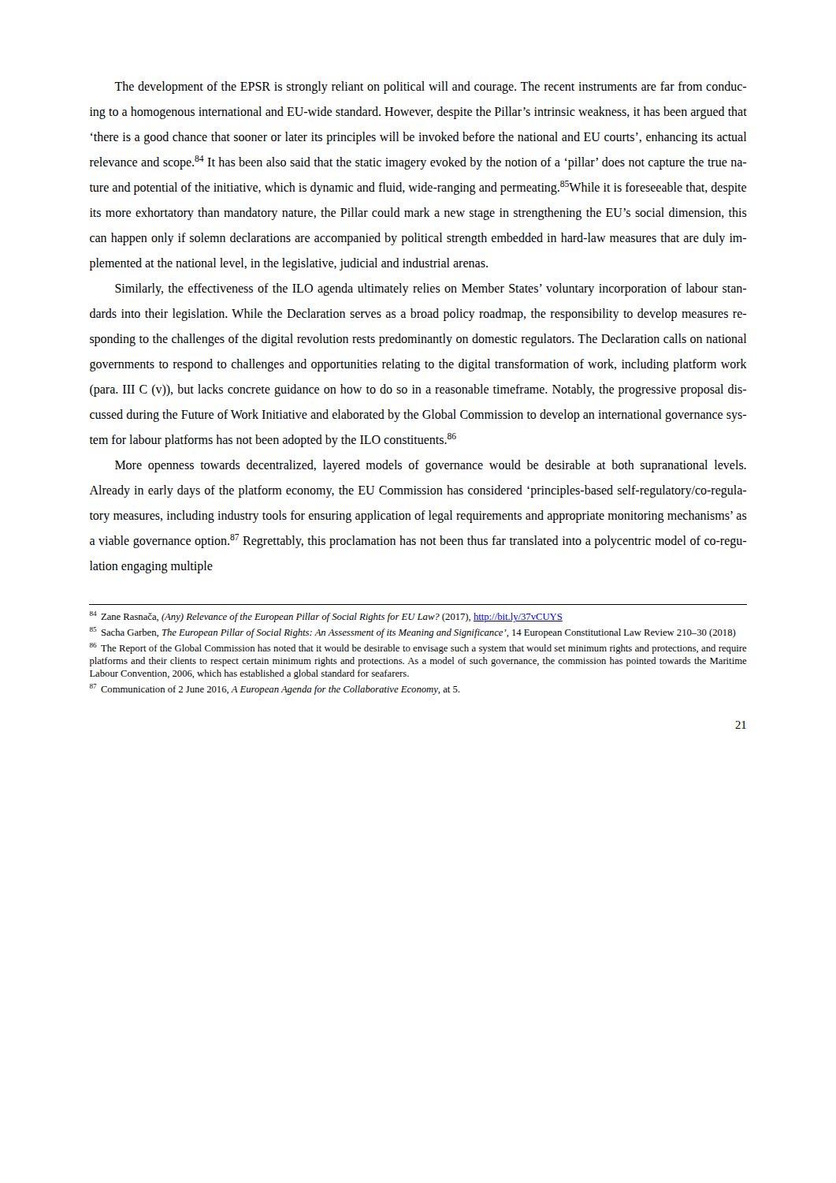The development of the EPSR is strongly reliant on political will and courage. The recent instruments are far from conducing to a homogenous international and EU-wide standard. However, despite the Pillar’s intrinsic weakness, it has been argued that ‘there is a good chance that sooner or later its principles will be invoked before the national and EU courts’, enhancing its actual relevance and scope.84 It has been also said that the static imagery evoked by the notion of a ‘pillar’ does not capture the true nature and potential of the initiative, which is dynamic and fluid, wide-ranging and permeating.85While it is foreseeable that, despite its more exhortatory than mandatory nature, the Pillar could mark a new stage in strengthening the EU’s social dimension, this can happen only if solemn declarations are accompanied by political strength embedded in hard-law measures that are duly implemented at the national level, in the legislative, judicial and industrial arenas.
Similarly, the effectiveness of the ILO agenda ultimately relies on Member States’ voluntary incorporation of labour standards into their legislation. While the Declaration serves as a broad policy roadmap, the responsibility to develop measures responding to the challenges of the digital revolution rests predominantly on domestic regulators. The Declaration calls on national governments to respond to challenges and opportunities relating to the digital transformation of work, including platform work (para. III C (v)), but lacks concrete guidance on how to do so in a reasonable timeframe. Notably, the progressive proposal discussed during the Future of Work Initiative and elaborated by the Global Commission to develop an international governance system for labour platforms has not been adopted by the ILO constituents.86
More openness towards decentralized, layered models of governance would be desirable at both supranational levels. Already in early days of the platform economy, the EU Commission has considered ‘principles-based self-regulatory/co-regulatory measures, including industry tools for ensuring application of legal requirements and appropriate monitoring mechanisms’ as a viable governance option.87 Regrettably, this proclamation has not been thus far translated into a polycentric model of co-regulation engaging multiple
84 Zane Rasnača, (Any) Relevance of the European Pillar of Social Rights for EU Law? (2017), http://bit.ly/37vCUYS
85 Sacha Garben, The European Pillar of Social Rights: An Assessment of its Meaning and Significance’, 14 European Constitutional Law Review 210–30 (2018)
86 The Report of the Global Commission has noted that it would be desirable to envisage such a system that would set minimum rights and protections, and require platforms and their clients to respect certain minimum rights and protections. As a model of such governance, the commission has pointed towards the Maritime Labour Convention, 2006, which has established a global standard for seafarers.
87 Communication of 2 June 2016, A European Agenda for the Collaborative Economy, at 5.
21